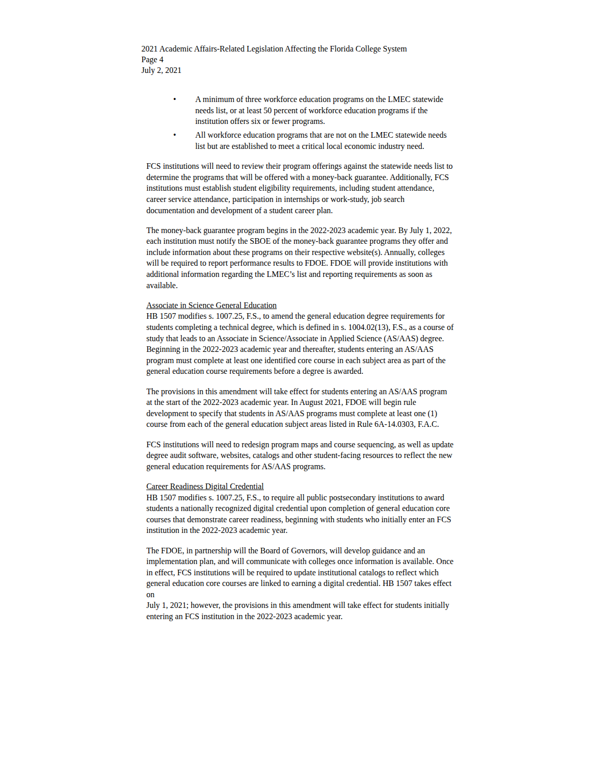2021 Academic Affairs-Related Legislation Affecting the Florida College System
Page 4
July 2, 2021
A minimum of three workforce education programs on the LMEC statewide needs list, or at least 50 percent of workforce education programs if the institution offers six or fewer programs.
All workforce education programs that are not on the LMEC statewide needs list but are established to meet a critical local economic industry need.
FCS institutions will need to review their program offerings against the statewide needs list to determine the programs that will be offered with a money-back guarantee. Additionally, FCS institutions must establish student eligibility requirements, including student attendance, career service attendance, participation in internships or work-study, job search documentation and development of a student career plan.
The money-back guarantee program begins in the 2022-2023 academic year. By July 1, 2022, each institution must notify the SBOE of the money-back guarantee programs they offer and include information about these programs on their respective website(s). Annually, colleges will be required to report performance results to FDOE. FDOE will provide institutions with additional information regarding the LMEC’s list and reporting requirements as soon as available.
Associate in Science General Education
HB 1507 modifies s. 1007.25, F.S., to amend the general education degree requirements for students completing a technical degree, which is defined in s. 1004.02(13), F.S., as a course of study that leads to an Associate in Science/Associate in Applied Science (AS/AAS) degree. Beginning in the 2022-2023 academic year and thereafter, students entering an AS/AAS program must complete at least one identified core course in each subject area as part of the general education course requirements before a degree is awarded.
The provisions in this amendment will take effect for students entering an AS/AAS program at the start of the 2022-2023 academic year. In August 2021, FDOE will begin rule development to specify that students in AS/AAS programs must complete at least one (1) course from each of the general education subject areas listed in Rule 6A-14.0303, F.A.C.
FCS institutions will need to redesign program maps and course sequencing, as well as update degree audit software, websites, catalogs and other student-facing resources to reflect the new general education requirements for AS/AAS programs.
Career Readiness Digital Credential
HB 1507 modifies s. 1007.25, F.S., to require all public postsecondary institutions to award students a nationally recognized digital credential upon completion of general education core courses that demonstrate career readiness, beginning with students who initially enter an FCS institution in the 2022-2023 academic year.
The FDOE, in partnership will the Board of Governors, will develop guidance and an implementation plan, and will communicate with colleges once information is available. Once in effect, FCS institutions will be required to update institutional catalogs to reflect which general education core courses are linked to earning a digital credential. HB 1507 takes effect on
July 1, 2021; however, the provisions in this amendment will take effect for students initially entering an FCS institution in the 2022-2023 academic year.